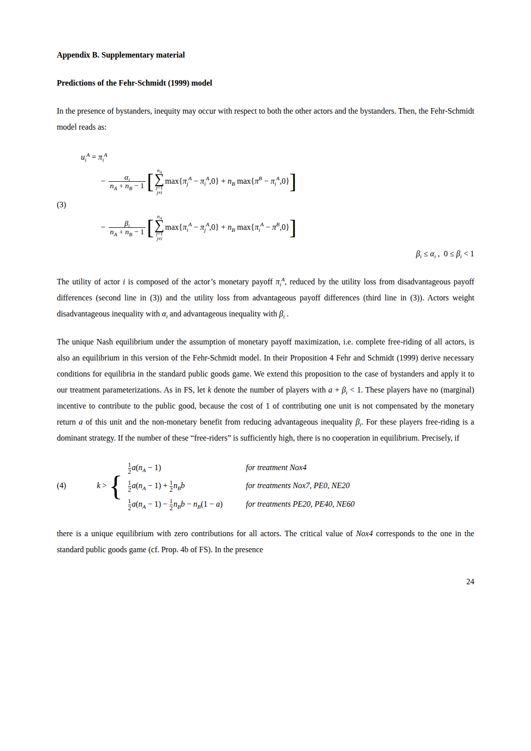Appendix B. Supplementary material
Predictions of the Fehr-Schmidt (1999) model
In the presence of bystanders, inequity may occur with respect to both the other actors and the bystanders. Then, the Fehr-Schmidt model reads as:
| | u i A = π i A |
| | − α i n A + n B − 1 [ n A ∑ j =1 j ≠ i max{ π j A − π i A ,0} + n B max{ π B − π i A ,0} ] |
| (3) | |
| | − β i n A + n B − 1 [ n A ∑ j =1 j ≠ i max{ π i A − π j A ,0} + n B max{ π i A − π B ,0} ] |
| | β i ≤ α i , 0 ≤ β i < 1 |
The utility of actor i is composed of the actor’s monetary payoff πiA, reduced by the utility loss from disadvantageous payoff differences (second line in (3)) and the utility loss from advantageous payoff differences (third line in (3)). Actors weight disadvantageous inequality with αi and advantageous inequality with βi .
The unique Nash equilibrium under the assumption of monetary payoff maximization, i.e. complete free-riding of all actors, is also an equilibrium in this version of the Fehr-Schmidt model. In their Proposition 4 Fehr and Schmidt (1999) derive necessary conditions for equilibria in the standard public goods game. We extend this proposition to the case of bystanders and apply it to our treatment parameterizations. As in FS, let k denote the number of players with a + βi < 1. These players have no (marginal) incentive to contribute to the public good, because the cost of 1 of contributing one unit is not compensated by the monetary return a of this unit and the non-monetary benefit from reducing advantageous inequality βi. For these players free-riding is a dominant strategy. If the number of these “free-riders” is sufficiently high, there is no cooperation in equilibrium. Precisely, if
| (4) | k > { / 1 2 a ( n A − 1) / for treatment Nox 4 / / 1 2 a ( n A − 1) + 1 2 n B b / for treatments Nox 7, PE 0, NE 20 / / 1 2 a ( n A − 1) − 1 2 n B b − n B (1 − a ) / for treatments PE 20, PE 40, NE 60 / |
there is a unique equilibrium with zero contributions for all actors. The critical value of Nox4 corresponds to the one in the standard public goods game (cf. Prop. 4b of FS). In the presence
24